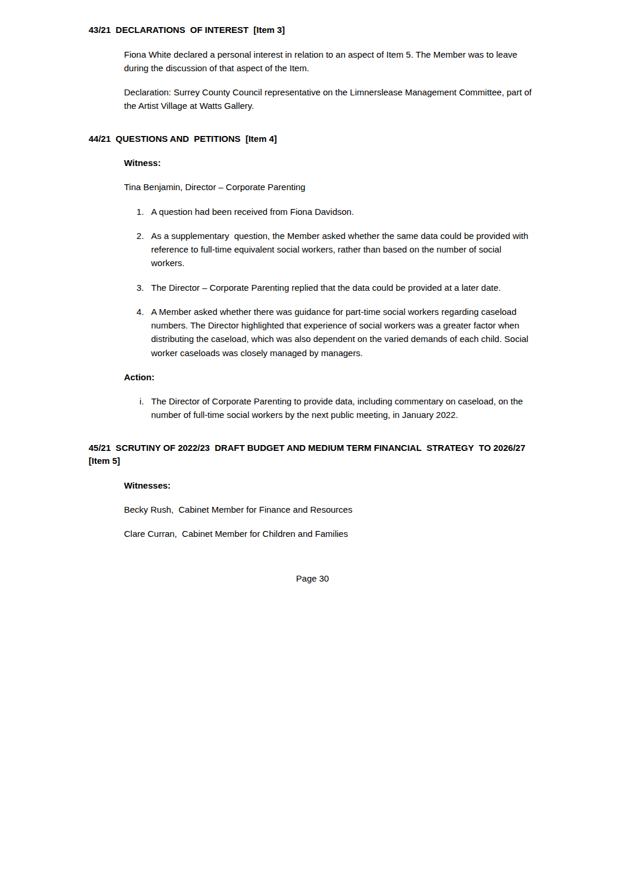43/21 DECLARATIONS OF INTEREST [Item 3]
Fiona White declared a personal interest in relation to an aspect of Item 5. The Member was to leave during the discussion of that aspect of the Item.
Declaration: Surrey County Council representative on the Limnerslease Management Committee, part of the Artist Village at Watts Gallery.
44/21 QUESTIONS AND PETITIONS [Item 4]
Witness:
Tina Benjamin, Director – Corporate Parenting
A question had been received from Fiona Davidson.
As a supplementary question, the Member asked whether the same data could be provided with reference to full-time equivalent social workers, rather than based on the number of social workers.
The Director – Corporate Parenting replied that the data could be provided at a later date.
A Member asked whether there was guidance for part-time social workers regarding caseload numbers. The Director highlighted that experience of social workers was a greater factor when distributing the caseload, which was also dependent on the varied demands of each child. Social worker caseloads was closely managed by managers.
Action:
The Director of Corporate Parenting to provide data, including commentary on caseload, on the number of full-time social workers by the next public meeting, in January 2022.
45/21 SCRUTINY OF 2022/23 DRAFT BUDGET AND MEDIUM TERM FINANCIAL STRATEGY TO 2026/27 [Item 5]
Witnesses:
Becky Rush, Cabinet Member for Finance and Resources
Clare Curran, Cabinet Member for Children and Families
Page 30